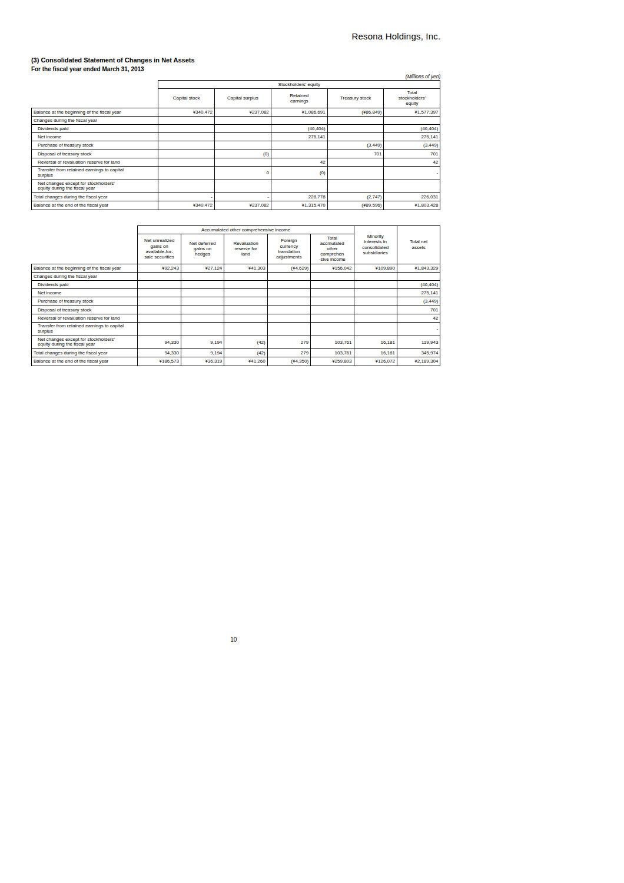Resona Holdings, Inc.
(3) Consolidated Statement of Changes in Net Assets
For the fiscal year ended March 31, 2013
(Millions of yen)
| | Stockholders' equity |
| --- | --- |
| Capital stock | Capital surplus | Retained earnings | Treasury stock | Total stockholders' equity |
| Balance at the beginning of the fiscal year | ¥340,472 | ¥237,082 | ¥1,086,691 | (¥86,849) | ¥1,577,397 |
| Changes during the fiscal year | | | | | |
| Dividends paid | | | (46,404) | | (46,404) |
| Net income | | | 275,141 | | 275,141 |
| Purchase of treasury stock | | | | (3,449) | (3,449) |
| Disposal of treasury stock | | (0) | | 701 | 701 |
| Reversal of revaluation reserve for land | | | 42 | | 42 |
| Transfer from retained earnings to capital surplus | | 0 | (0) | | - |
| Net changes except for stockholders' equity during the fiscal year | | | | | |
| Total changes during the fiscal year | - | - | 228,778 | (2,747) | 226,031 |
| Balance at the end of the fiscal year | ¥340,472 | ¥237,082 | ¥1,315,470 | (¥89,596) | ¥1,803,428 |
| | Accumulated other comprehensive income | Minority interests in consolidated subsidiaries | Total net assets |
| --- | --- | --- | --- |
| Net unrealized gains on available-for- sale securities | Net deferred gains on hedges | Revaluation reserve for land | Foreign currency translation adjustments | Total accmulated other comprehen -sive income |
| Balance at the beginning of the fiscal year | ¥92,243 | ¥27,124 | ¥41,303 | (¥4,629) | ¥156,042 | ¥109,890 | ¥1,843,329 |
| Changes during the fiscal year | | | | | | | |
| Dividends paid | | | | | | | (46,404) |
| Net income | | | | | | | 275,141 |
| Purchase of treasury stock | | | | | | | (3,449) |
| Disposal of treasury stock | | | | | | | 701 |
| Reversal of revaluation reserve for land | | | | | | | 42 |
| Transfer from retained earnings to capital surplus | | | | | | | - |
| Net changes except for stockholders' equity during the fiscal year | 94,330 | 9,194 | (42) | 279 | 103,761 | 16,181 | 119,943 |
| Total changes during the fiscal year | 94,330 | 9,194 | (42) | 279 | 103,761 | 16,181 | 345,974 |
| Balance at the end of the fiscal year | ¥186,573 | ¥36,319 | ¥41,260 | (¥4,350) | ¥259,803 | ¥126,072 | ¥2,189,304 |
10